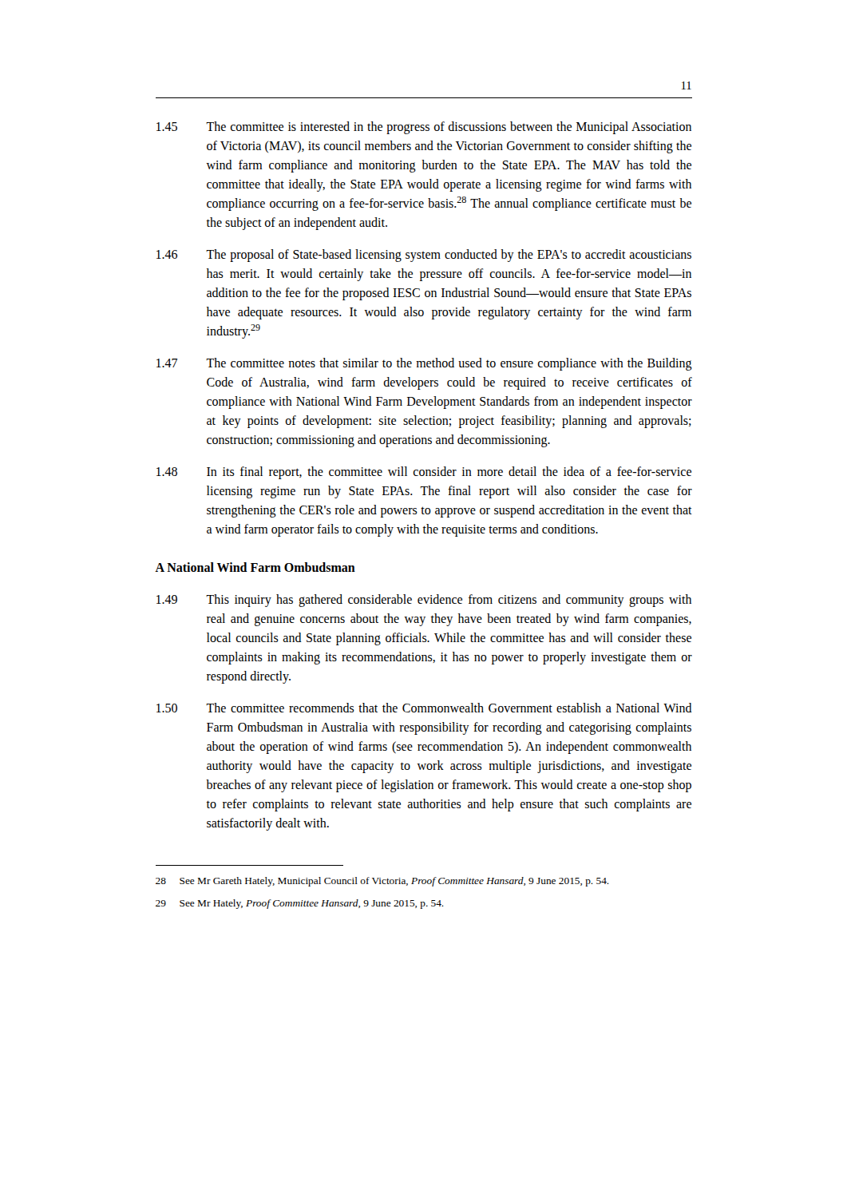11
1.45
The committee is interested in the progress of discussions between the Municipal Association of Victoria (MAV), its council members and the Victorian Government to consider shifting the wind farm compliance and monitoring burden to the State EPA. The MAV has told the committee that ideally, the State EPA would operate a licensing regime for wind farms with compliance occurring on a fee-for-service basis.28 The annual compliance certificate must be the subject of an independent audit.
1.46
The proposal of State-based licensing system conducted by the EPA's to accredit acousticians has merit. It would certainly take the pressure off councils. A fee-for-service model—in addition to the fee for the proposed IESC on Industrial Sound—would ensure that State EPAs have adequate resources. It would also provide regulatory certainty for the wind farm industry.29
1.47
The committee notes that similar to the method used to ensure compliance with the Building Code of Australia, wind farm developers could be required to receive certificates of compliance with National Wind Farm Development Standards from an independent inspector at key points of development: site selection; project feasibility; planning and approvals; construction; commissioning and operations and decommissioning.
1.48
In its final report, the committee will consider in more detail the idea of a fee-for-service licensing regime run by State EPAs. The final report will also consider the case for strengthening the CER's role and powers to approve or suspend accreditation in the event that a wind farm operator fails to comply with the requisite terms and conditions.
A National Wind Farm Ombudsman
1.49
This inquiry has gathered considerable evidence from citizens and community groups with real and genuine concerns about the way they have been treated by wind farm companies, local councils and State planning officials. While the committee has and will consider these complaints in making its recommendations, it has no power to properly investigate them or respond directly.
1.50
The committee recommends that the Commonwealth Government establish a National Wind Farm Ombudsman in Australia with responsibility for recording and categorising complaints about the operation of wind farms (see recommendation 5). An independent commonwealth authority would have the capacity to work across multiple jurisdictions, and investigate breaches of any relevant piece of legislation or framework. This would create a one-stop shop to refer complaints to relevant state authorities and help ensure that such complaints are satisfactorily dealt with.
28
See Mr Gareth Hately, Municipal Council of Victoria, Proof Committee Hansard, 9 June 2015, p. 54.
29
See Mr Hately, Proof Committee Hansard, 9 June 2015, p. 54.